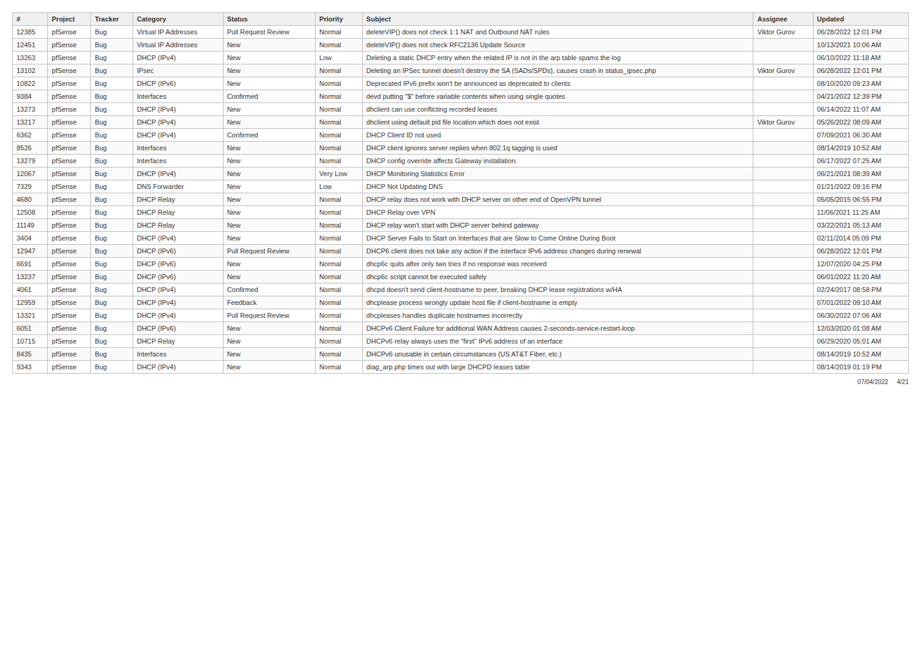07/04/2022 4/21
| # | Project | Tracker | Category | Status | Priority | Subject | Assignee | Updated |
| --- | --- | --- | --- | --- | --- | --- | --- | --- |
| 12385 | pfSense | Bug | Virtual IP Addresses | Pull Request Review | Normal | deleteVIP() does not check 1:1 NAT and Outbound NAT rules | Viktor Gurov | 06/28/2022 12:01 PM |
| 12451 | pfSense | Bug | Virtual IP Addresses | New | Normal | deleteVIP() does not check RFC2136 Update Source | | 10/13/2021 10:06 AM |
| 13263 | pfSense | Bug | DHCP (IPv4) | New | Low | Deleting a static DHCP entry when the related IP is not in the arp table spams the log | | 06/10/2022 11:18 AM |
| 13102 | pfSense | Bug | IPsec | New | Normal | Deleting an IPSec tunnel doesn't destroy the SA (SADs/SPDs), causes crash in status_ipsec.php | Viktor Gurov | 06/28/2022 12:01 PM |
| 10822 | pfSense | Bug | DHCP (IPv6) | New | Normal | Deprecated IPv6 prefix won't be announced as deprecated to clients | | 08/10/2020 09:23 AM |
| 9384 | pfSense | Bug | Interfaces | Confirmed | Normal | devd putting "$" before variable contents when using single quotes | | 04/21/2022 12:39 PM |
| 13273 | pfSense | Bug | DHCP (IPv4) | New | Normal | dhclient can use conflicting recorded leases | | 06/14/2022 11:07 AM |
| 13217 | pfSense | Bug | DHCP (IPv4) | New | Normal | dhclient using default pid file location which does not exist | Viktor Gurov | 05/26/2022 08:09 AM |
| 6362 | pfSense | Bug | DHCP (IPv4) | Confirmed | Normal | DHCP Client ID not used | | 07/09/2021 06:30 AM |
| 8526 | pfSense | Bug | Interfaces | New | Normal | DHCP client ignores server replies when 802.1q tagging is used | | 08/14/2019 10:52 AM |
| 13279 | pfSense | Bug | Interfaces | New | Normal | DHCP config override affects Gateway installation. | | 06/17/2022 07:25 AM |
| 12067 | pfSense | Bug | DHCP (IPv4) | New | Very Low | DHCP Monitoring Statistics Error | | 06/21/2021 08:39 AM |
| 7329 | pfSense | Bug | DNS Forwarder | New | Low | DHCP Not Updating DNS | | 01/21/2022 09:16 PM |
| 4680 | pfSense | Bug | DHCP Relay | New | Normal | DHCP relay does not work with DHCP server on other end of OpenVPN tunnel | | 05/05/2015 06:55 PM |
| 12508 | pfSense | Bug | DHCP Relay | New | Normal | DHCP Relay over VPN | | 11/06/2021 11:25 AM |
| 11149 | pfSense | Bug | DHCP Relay | New | Normal | DHCP relay won't start with DHCP server behind gateway | | 03/22/2021 05:13 AM |
| 3404 | pfSense | Bug | DHCP (IPv4) | New | Normal | DHCP Server Fails to Start on Interfaces that are Slow to Come Online During Boot | | 02/11/2014 05:09 PM |
| 12947 | pfSense | Bug | DHCP (IPv6) | Pull Request Review | Normal | DHCP6 client does not take any action if the interface IPv6 address changes during renewal | | 06/28/2022 12:01 PM |
| 6691 | pfSense | Bug | DHCP (IPv6) | New | Normal | dhcp6c quits after only two tries if no response was received | | 12/07/2020 04:25 PM |
| 13237 | pfSense | Bug | DHCP (IPv6) | New | Normal | dhcp6c script cannot be executed safely | | 06/01/2022 11:20 AM |
| 4061 | pfSense | Bug | DHCP (IPv4) | Confirmed | Normal | dhcpd doesn't send client-hostname to peer, breaking DHCP lease registrations w/HA | | 02/24/2017 08:58 PM |
| 12959 | pfSense | Bug | DHCP (IPv4) | Feedback | Normal | dhcplease process wrongly update host file if client-hostname is empty | | 07/01/2022 09:10 AM |
| 13321 | pfSense | Bug | DHCP (IPv4) | Pull Request Review | Normal | dhcpleases handles duplicate hostnames incorrectly | | 06/30/2022 07:06 AM |
| 6051 | pfSense | Bug | DHCP (IPv6) | New | Normal | DHCPv6 Client Failure for additional WAN Address causes 2-seconds-service-restart-loop | | 12/03/2020 01:08 AM |
| 10715 | pfSense | Bug | DHCP Relay | New | Normal | DHCPv6 relay always uses the "first" IPv6 address of an interface | | 06/29/2020 05:01 AM |
| 8435 | pfSense | Bug | Interfaces | New | Normal | DHCPv6 unusable in certain circumstances (US AT&T Fiber, etc.) | | 08/14/2019 10:52 AM |
| 9343 | pfSense | Bug | DHCP (IPv4) | New | Normal | diag_arp.php times out with large DHCPD leases table | | 08/14/2019 01:19 PM |